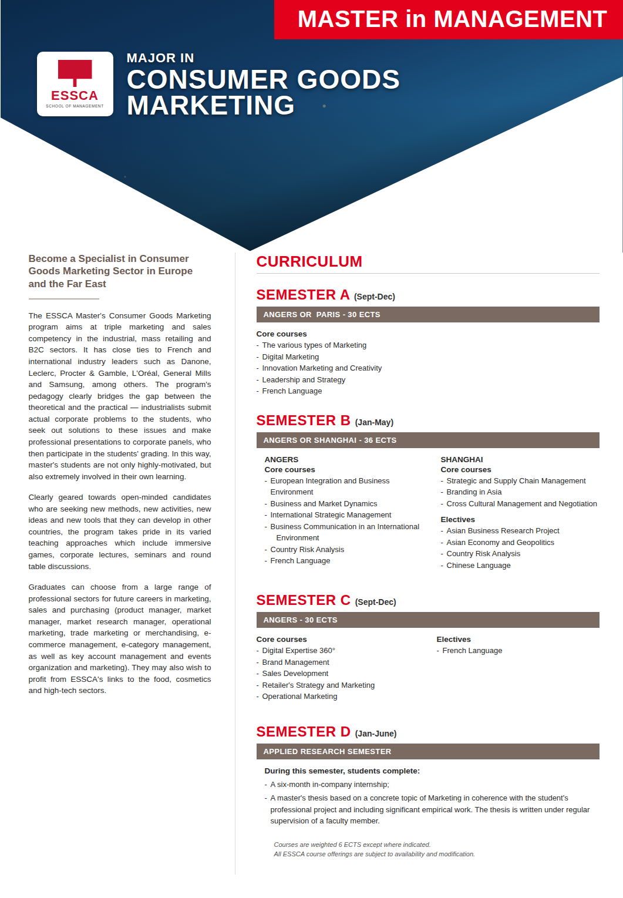MASTER in MANAGEMENT
ESSCA
School of Management
MAJOR IN
CONSUMER GOODS
MARKETING
Become a Specialist in Consumer Goods Marketing Sector in Europe and the Far East
The ESSCA Master's Consumer Goods Marketing program aims at triple marketing and sales competency in the industrial, mass retailing and B2C sectors. It has close ties to French and international industry leaders such as Danone, Leclerc, Procter & Gamble, L'Oréal, General Mills and Samsung, among others. The program's pedagogy clearly bridges the gap between the theoretical and the practical — industrialists submit actual corporate problems to the students, who seek out solutions to these issues and make professional presentations to corporate panels, who then participate in the students' grading. In this way, master's students are not only highly-motivated, but also extremely involved in their own learning.
Clearly geared towards open-minded candidates who are seeking new methods, new activities, new ideas and new tools that they can develop in other countries, the program takes pride in its varied teaching approaches which include immersive games, corporate lectures, seminars and round table discussions.
Graduates can choose from a large range of professional sectors for future careers in marketing, sales and purchasing (product manager, market manager, market research manager, operational marketing, trade marketing or merchandising, e-commerce management, e-category management, as well as key account management and events organization and marketing). They may also wish to profit from ESSCA's links to the food, cosmetics and high-tech sectors.
CURRICULUM
SEMESTER A (Sept-Dec)
ANGERS OR PARIS - 30 ECTS
Core courses
The various types of Marketing
Digital Marketing
Innovation Marketing and Creativity
Leadership and Strategy
French Language
SEMESTER B (Jan-May)
ANGERS OR SHANGHAI - 36 ECTS
ANGERS
Core courses
European Integration and Business Environment
Business and Market Dynamics
International Strategic Management
Business Communication in an International
Environment
Country Risk Analysis
French Language
SHANGHAI
Core courses
Strategic and Supply Chain Management
Branding in Asia
Cross Cultural Management and Negotiation
Electives
Asian Business Research Project
Asian Economy and Geopolitics
Country Risk Analysis
Chinese Language
SEMESTER C (Sept-Dec)
ANGERS - 30 ECTS
Core courses
Digital Expertise 360°
Brand Management
Sales Development
Retailer's Strategy and Marketing
Operational Marketing
Electives
French Language
SEMESTER D (Jan-June)
APPLIED RESEARCH SEMESTER
During this semester, students complete:
A six-month in-company internship;
A master's thesis based on a concrete topic of Marketing in coherence with the student's professional project and including significant empirical work. The thesis is written under regular supervision of a faculty member.
Courses are weighted 6 ECTS except where indicated.
All ESSCA course offerings are subject to availability and modification.